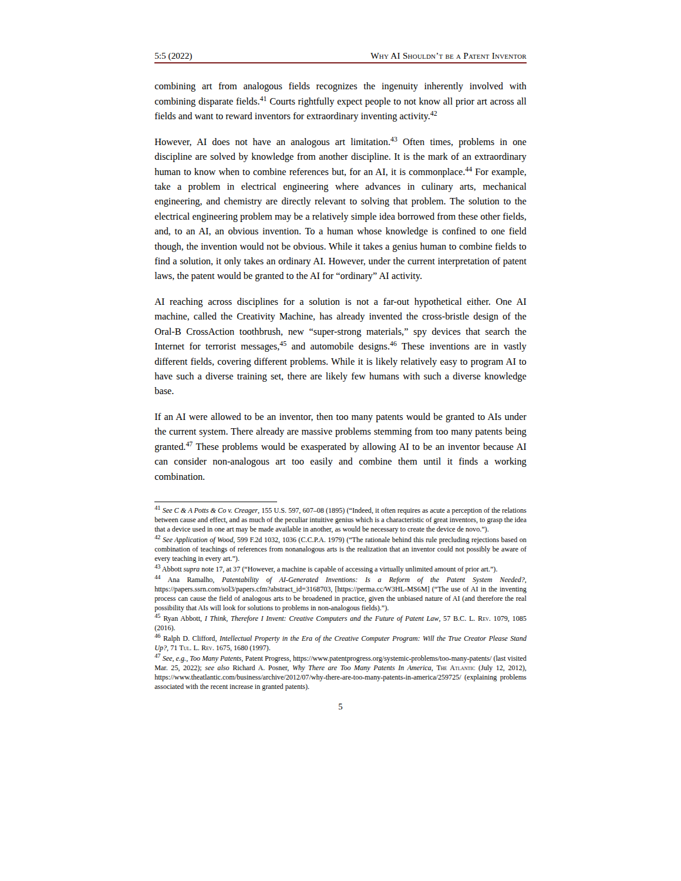5:5 (2022)
Why AI Shouldn’t be a Patent Inventor
combining art from analogous fields recognizes the ingenuity inherently involved with combining disparate fields.41 Courts rightfully expect people to not know all prior art across all fields and want to reward inventors for extraordinary inventing activity.42
However, AI does not have an analogous art limitation.43 Often times, problems in one discipline are solved by knowledge from another discipline. It is the mark of an extraordinary human to know when to combine references but, for an AI, it is commonplace.44 For example, take a problem in electrical engineering where advances in culinary arts, mechanical engineering, and chemistry are directly relevant to solving that problem. The solution to the electrical engineering problem may be a relatively simple idea borrowed from these other fields, and, to an AI, an obvious invention. To a human whose knowledge is confined to one field though, the invention would not be obvious. While it takes a genius human to combine fields to find a solution, it only takes an ordinary AI. However, under the current interpretation of patent laws, the patent would be granted to the AI for “ordinary” AI activity.
AI reaching across disciplines for a solution is not a far-out hypothetical either. One AI machine, called the Creativity Machine, has already invented the cross-bristle design of the Oral-B CrossAction toothbrush, new “super-strong materials,” spy devices that search the Internet for terrorist messages,45 and automobile designs.46 These inventions are in vastly different fields, covering different problems. While it is likely relatively easy to program AI to have such a diverse training set, there are likely few humans with such a diverse knowledge base.
If an AI were allowed to be an inventor, then too many patents would be granted to AIs under the current system. There already are massive problems stemming from too many patents being granted.47 These problems would be exasperated by allowing AI to be an inventor because AI can consider non-analogous art too easily and combine them until it finds a working combination.
41 See C & A Potts & Co v. Creager, 155 U.S. 597, 607–08 (1895) (“Indeed, it often requires as acute a perception of the relations between cause and effect, and as much of the peculiar intuitive genius which is a characteristic of great inventors, to grasp the idea that a device used in one art may be made available in another, as would be necessary to create the device de novo.”).
42 See Application of Wood, 599 F.2d 1032, 1036 (C.C.P.A. 1979) (“The rationale behind this rule precluding rejections based on combination of teachings of references from nonanalogous arts is the realization that an inventor could not possibly be aware of every teaching in every art.”).
43 Abbott supra note 17, at 37 (“However, a machine is capable of accessing a virtually unlimited amount of prior art.”).
44 Ana Ramalho, Patentability of AI-Generated Inventions: Is a Reform of the Patent System Needed?, https://papers.ssrn.com/sol3/papers.cfm?abstract_id=3168703, [https://perma.cc/W3HL-MS6M] (“The use of AI in the inventing process can cause the field of analogous arts to be broadened in practice, given the unbiased nature of AI (and therefore the real possibility that AIs will look for solutions to problems in non-analogous fields).”).
45 Ryan Abbott, I Think, Therefore I Invent: Creative Computers and the Future of Patent Law, 57 B.C. L. Rev. 1079, 1085 (2016).
46 Ralph D. Clifford, Intellectual Property in the Era of the Creative Computer Program: Will the True Creator Please Stand Up?, 71 Tul. L. Rev. 1675, 1680 (1997).
47 See, e.g., Too Many Patents, Patent Progress, https://www.patentprogress.org/systemic-problems/too-many-patents/ (last visited Mar. 25, 2022); see also Richard A. Posner, Why There are Too Many Patents In America, The Atlantic (July 12, 2012), https://www.theatlantic.com/business/archive/2012/07/why-there-are-too-many-patents-in-america/259725/ (explaining problems associated with the recent increase in granted patents).
5